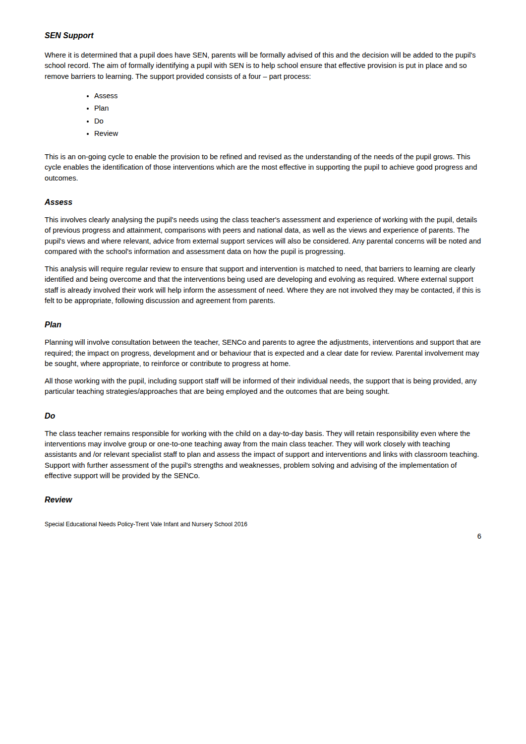SEN Support
Where it is determined that a pupil does have SEN, parents will be formally advised of this and the decision will be added to the pupil's school record. The aim of formally identifying a pupil with SEN is to help school ensure that effective provision is put in place and so remove barriers to learning. The support provided consists of a four – part process:
Assess
Plan
Do
Review
This is an on-going cycle to enable the provision to be refined and revised as the understanding of the needs of the pupil grows. This cycle enables the identification of those interventions which are the most effective in supporting the pupil to achieve good progress and outcomes.
Assess
This involves clearly analysing the pupil's needs using the class teacher's assessment and experience of working with the pupil, details of previous progress and attainment, comparisons with peers and national data, as well as the views and experience of parents. The pupil's views and where relevant, advice from external support services will also be considered. Any parental concerns will be noted and compared with the school's information and assessment data on how the pupil is progressing.
This analysis will require regular review to ensure that support and intervention is matched to need, that barriers to learning are clearly identified and being overcome and that the interventions being used are developing and evolving as required. Where external support staff is already involved their work will help inform the assessment of need. Where they are not involved they may be contacted, if this is felt to be appropriate, following discussion and agreement from parents.
Plan
Planning will involve consultation between the teacher, SENCo and parents to agree the adjustments, interventions and support that are required; the impact on progress, development and or behaviour that is expected and a clear date for review. Parental involvement may be sought, where appropriate, to reinforce or contribute to progress at home.
All those working with the pupil, including support staff will be informed of their individual needs, the support that is being provided, any particular teaching strategies/approaches that are being employed and the outcomes that are being sought.
Do
The class teacher remains responsible for working with the child on a day-to-day basis. They will retain responsibility even where the interventions may involve group or one-to-one teaching away from the main class teacher. They will work closely with teaching assistants and /or relevant specialist staff to plan and assess the impact of support and interventions and links with classroom teaching. Support with further assessment of the pupil's strengths and weaknesses, problem solving and advising of the implementation of effective support will be provided by the SENCo.
Review
Special Educational Needs Policy-Trent Vale Infant and Nursery School 2016
6